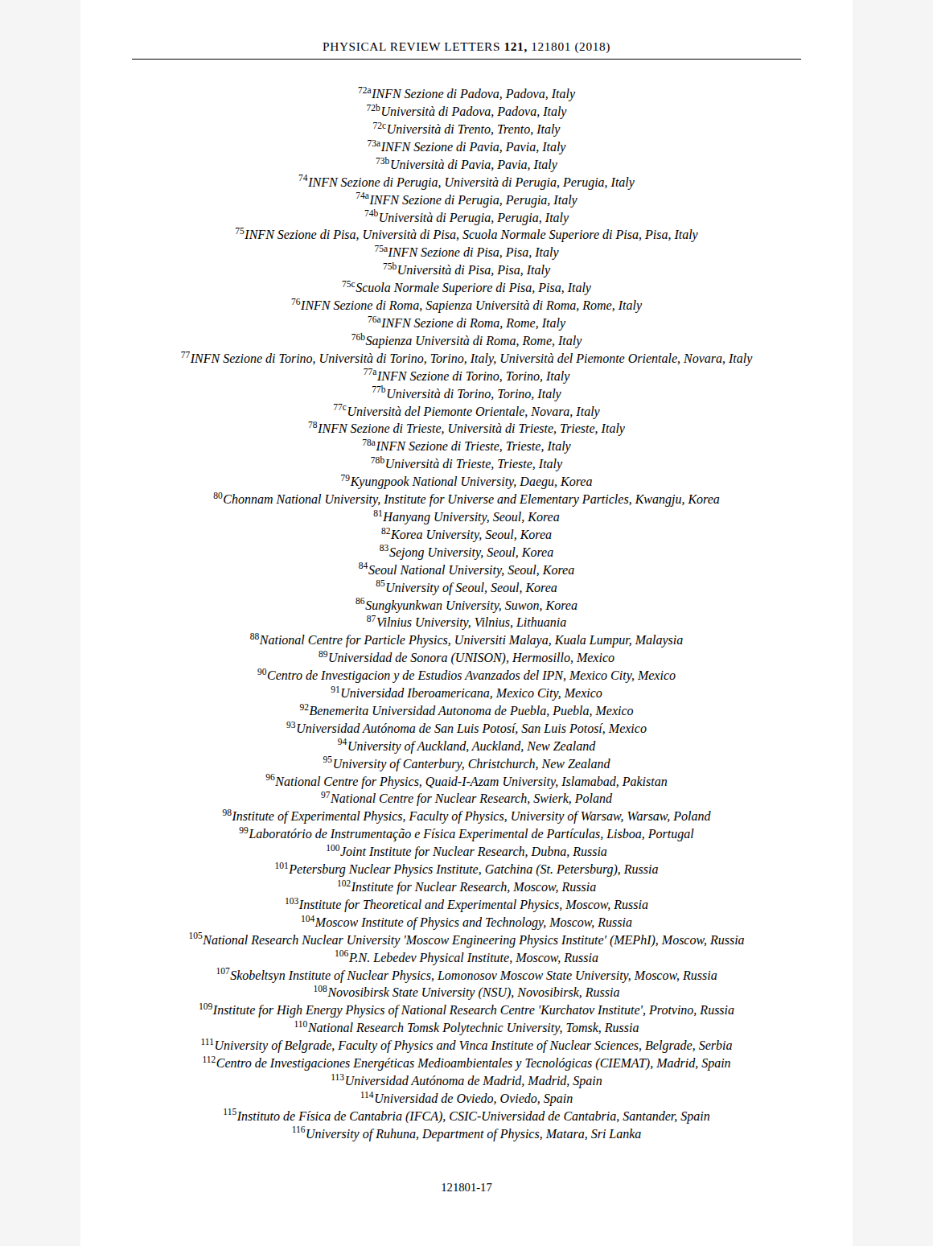PHYSICAL REVIEW LETTERS 121, 121801 (2018)
72aINFN Sezione di Padova, Padova, Italy
72bUniversità di Padova, Padova, Italy
72cUniversità di Trento, Trento, Italy
73aINFN Sezione di Pavia, Pavia, Italy
73bUniversità di Pavia, Pavia, Italy
74INFN Sezione di Perugia, Università di Perugia, Perugia, Italy
74aINFN Sezione di Perugia, Perugia, Italy
74bUniversità di Perugia, Perugia, Italy
75INFN Sezione di Pisa, Università di Pisa, Scuola Normale Superiore di Pisa, Pisa, Italy
75aINFN Sezione di Pisa, Pisa, Italy
75bUniversità di Pisa, Pisa, Italy
75cScuola Normale Superiore di Pisa, Pisa, Italy
76INFN Sezione di Roma, Sapienza Università di Roma, Rome, Italy
76aINFN Sezione di Roma, Rome, Italy
76bSapienza Università di Roma, Rome, Italy
77INFN Sezione di Torino, Università di Torino, Torino, Italy, Università del Piemonte Orientale, Novara, Italy
77aINFN Sezione di Torino, Torino, Italy
77bUniversità di Torino, Torino, Italy
77cUniversità del Piemonte Orientale, Novara, Italy
78INFN Sezione di Trieste, Università di Trieste, Trieste, Italy
78aINFN Sezione di Trieste, Trieste, Italy
78bUniversità di Trieste, Trieste, Italy
79Kyungpook National University, Daegu, Korea
80Chonnam National University, Institute for Universe and Elementary Particles, Kwangju, Korea
81Hanyang University, Seoul, Korea
82Korea University, Seoul, Korea
83Sejong University, Seoul, Korea
84Seoul National University, Seoul, Korea
85University of Seoul, Seoul, Korea
86Sungkyunkwan University, Suwon, Korea
87Vilnius University, Vilnius, Lithuania
88National Centre for Particle Physics, Universiti Malaya, Kuala Lumpur, Malaysia
89Universidad de Sonora (UNISON), Hermosillo, Mexico
90Centro de Investigacion y de Estudios Avanzados del IPN, Mexico City, Mexico
91Universidad Iberoamericana, Mexico City, Mexico
92Benemerita Universidad Autonoma de Puebla, Puebla, Mexico
93Universidad Autónoma de San Luis Potosí, San Luis Potosí, Mexico
94University of Auckland, Auckland, New Zealand
95University of Canterbury, Christchurch, New Zealand
96National Centre for Physics, Quaid-I-Azam University, Islamabad, Pakistan
97National Centre for Nuclear Research, Swierk, Poland
98Institute of Experimental Physics, Faculty of Physics, University of Warsaw, Warsaw, Poland
99Laboratório de Instrumentação e Física Experimental de Partículas, Lisboa, Portugal
100Joint Institute for Nuclear Research, Dubna, Russia
101Petersburg Nuclear Physics Institute, Gatchina (St. Petersburg), Russia
102Institute for Nuclear Research, Moscow, Russia
103Institute for Theoretical and Experimental Physics, Moscow, Russia
104Moscow Institute of Physics and Technology, Moscow, Russia
105National Research Nuclear University 'Moscow Engineering Physics Institute' (MEPhI), Moscow, Russia
106P.N. Lebedev Physical Institute, Moscow, Russia
107Skobeltsyn Institute of Nuclear Physics, Lomonosov Moscow State University, Moscow, Russia
108Novosibirsk State University (NSU), Novosibirsk, Russia
109Institute for High Energy Physics of National Research Centre 'Kurchatov Institute', Protvino, Russia
110National Research Tomsk Polytechnic University, Tomsk, Russia
111University of Belgrade, Faculty of Physics and Vinca Institute of Nuclear Sciences, Belgrade, Serbia
112Centro de Investigaciones Energéticas Medioambientales y Tecnológicas (CIEMAT), Madrid, Spain
113Universidad Autónoma de Madrid, Madrid, Spain
114Universidad de Oviedo, Oviedo, Spain
115Instituto de Física de Cantabria (IFCA), CSIC-Universidad de Cantabria, Santander, Spain
116University of Ruhuna, Department of Physics, Matara, Sri Lanka
121801-17